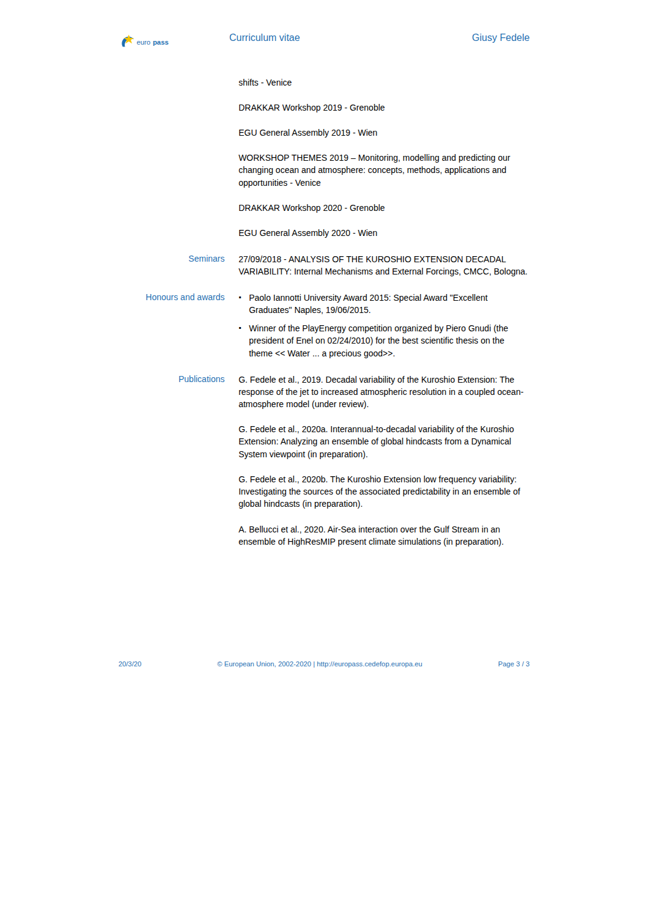euro pass
Curriculum vitae
Giusy Fedele
shifts - Venice
DRAKKAR Workshop 2019 - Grenoble
EGU General Assembly 2019 - Wien
WORKSHOP THEMES 2019 – Monitoring, modelling and predicting our changing ocean and atmosphere: concepts, methods, applications and opportunities - Venice
DRAKKAR Workshop 2020 - Grenoble
EGU General Assembly 2020 - Wien
Seminars
27/09/2018 - ANALYSIS OF THE KUROSHIO EXTENSION DECADAL VARIABILITY: Internal Mechanisms and External Forcings, CMCC, Bologna.
Honours and awards
Paolo Iannotti University Award 2015: Special Award "Excellent Graduates" Naples, 19/06/2015.
Winner of the PlayEnergy competition organized by Piero Gnudi (the president of Enel on 02/24/2010) for the best scientific thesis on the theme << Water ... a precious good>>.
Publications
G. Fedele et al., 2019. Decadal variability of the Kuroshio Extension: The response of the jet to increased atmospheric resolution in a coupled ocean-atmosphere model (under review).
G. Fedele et al., 2020a. Interannual-to-decadal variability of the Kuroshio Extension: Analyzing an ensemble of global hindcasts from a Dynamical System viewpoint (in preparation).
G. Fedele et al., 2020b. The Kuroshio Extension low frequency variability: Investigating the sources of the associated predictability in an ensemble of global hindcasts (in preparation).
A. Bellucci et al., 2020. Air-Sea interaction over the Gulf Stream in an ensemble of HighResMIP present climate simulations (in preparation).
20/3/20
© European Union, 2002-2020 | http://europass.cedefop.europa.eu
Page 3 / 3